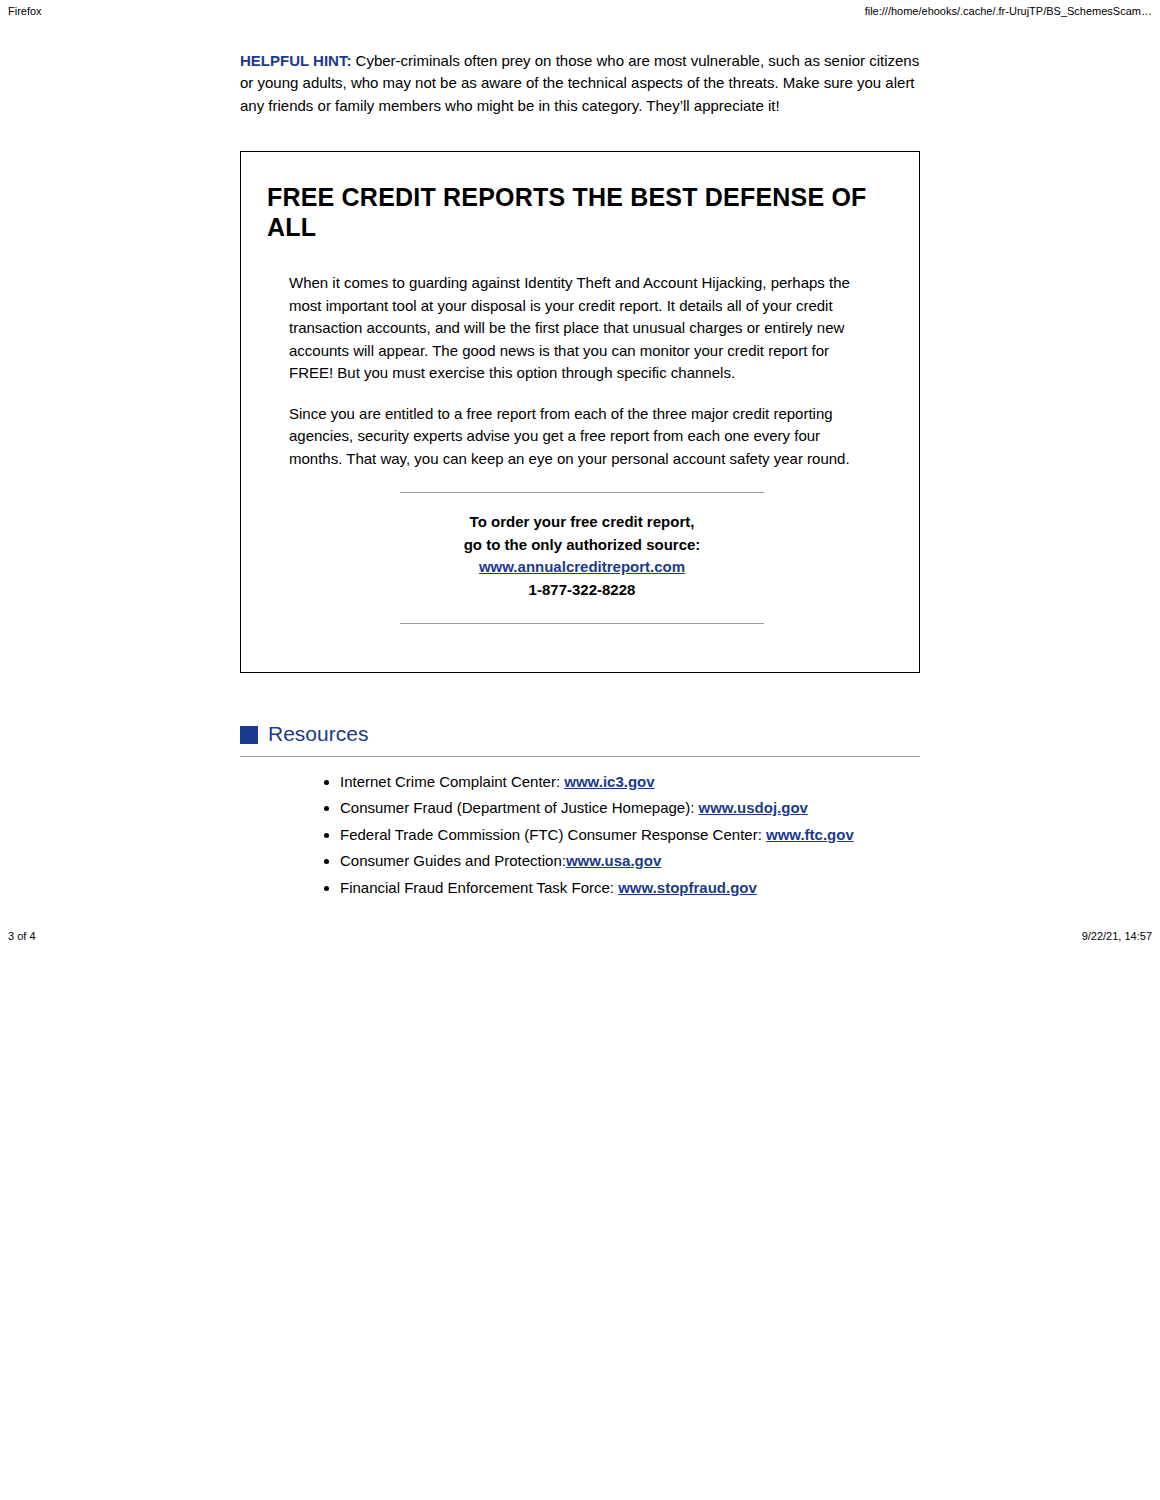Firefox
file:///home/ehooks/.cache/.fr-UrujTP/BS_SchemesScam…
HELPFUL HINT: Cyber-criminals often prey on those who are most vulnerable, such as senior citizens or young adults, who may not be as aware of the technical aspects of the threats. Make sure you alert any friends or family members who might be in this category. They’ll appreciate it!
FREE CREDIT REPORTS THE BEST DEFENSE OF ALL
When it comes to guarding against Identity Theft and Account Hijacking, perhaps the most important tool at your disposal is your credit report. It details all of your credit transaction accounts, and will be the first place that unusual charges or entirely new accounts will appear. The good news is that you can monitor your credit report for FREE! But you must exercise this option through specific channels.
Since you are entitled to a free report from each of the three major credit reporting agencies, security experts advise you get a free report from each one every four months. That way, you can keep an eye on your personal account safety year round.
To order your free credit report,
go to the only authorized source:
www.annualcreditreport.com
1-877-322-8228
Resources
Internet Crime Complaint Center: www.ic3.gov
Consumer Fraud (Department of Justice Homepage): www.usdoj.gov
Federal Trade Commission (FTC) Consumer Response Center: www.ftc.gov
Consumer Guides and Protection:www.usa.gov
Financial Fraud Enforcement Task Force: www.stopfraud.gov
3 of 4
9/22/21, 14:57